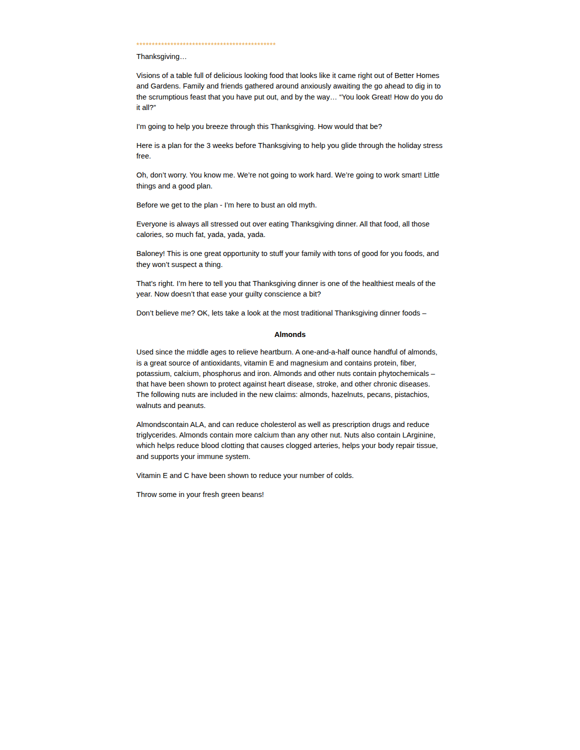*********************************************
Thanksgiving…
Visions of a table full of delicious looking food that looks like it came right out of Better Homes and Gardens. Family and friends gathered around anxiously awaiting the go ahead to dig in to the scrumptious feast that you have put out, and by the way… “You look Great! How do you do it all?”
I'm going to help you breeze through this Thanksgiving. How would that be?
Here is a plan for the 3 weeks before Thanksgiving to help you glide through the holiday stress free.
Oh, don’t worry. You know me. We’re not going to work hard. We’re going to work smart! Little things and a good plan.
Before we get to the plan - I’m here to bust an old myth.
Everyone is always all stressed out over eating Thanksgiving dinner. All that food, all those calories, so much fat, yada, yada, yada.
Baloney! This is one great opportunity to stuff your family with tons of good for you foods, and they won’t suspect a thing.
That’s right. I’m here to tell you that Thanksgiving dinner is one of the healthiest meals of the year. Now doesn’t that ease your guilty conscience a bit?
Don’t believe me? OK, lets take a look at the most traditional Thanksgiving dinner foods –
Almonds
Used since the middle ages to relieve heartburn. A one-and-a-half ounce handful of almonds, is a great source of antioxidants, vitamin E and magnesium and contains protein, fiber, potassium, calcium, phosphorus and iron. Almonds and other nuts contain phytochemicals –that have been shown to protect against heart disease, stroke, and other chronic diseases. The following nuts are included in the new claims: almonds, hazelnuts, pecans, pistachios, walnuts and peanuts.
Almondscontain ALA, and can reduce cholesterol as well as prescription drugs and reduce triglycerides. Almonds contain more calcium than any other nut. Nuts also contain LArginine, which helps reduce blood clotting that causes clogged arteries, helps your body repair tissue, and supports your immune system.
Vitamin E and C have been shown to reduce your number of colds.
Throw some in your fresh green beans!